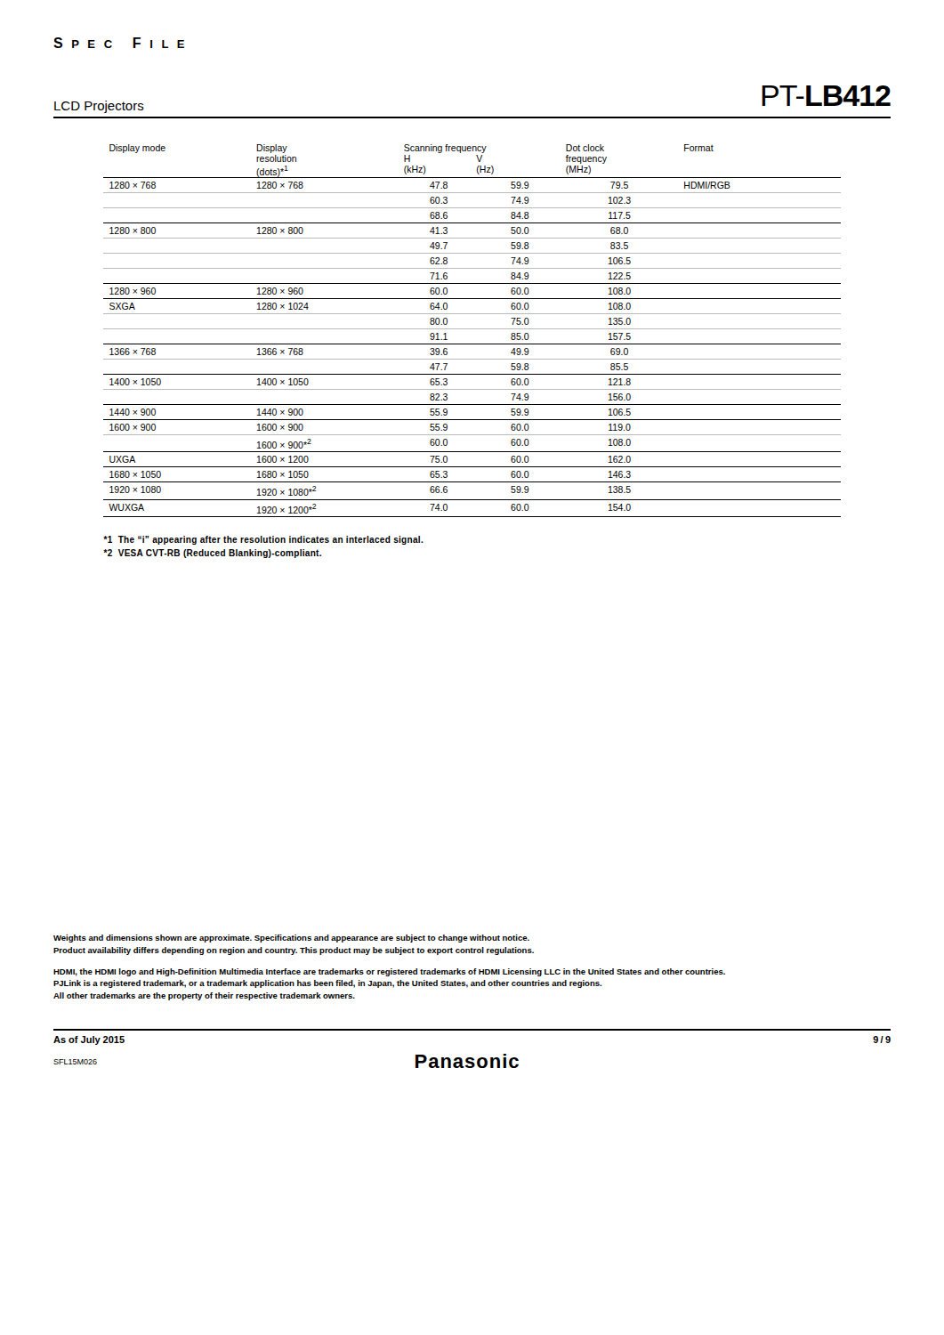S P E C F I L E
LCD Projectors
PT-LB412
| Display mode | Display resolution (dots)* 1 | Scanning frequency H (kHz) V (Hz) | Dot clock frequency (MHz) | Format |
| --- | --- | --- | --- | --- |
| 1280 × 768 | 1280 × 768 | 47.8 | 59.9 | 79.5 | HDMI/RGB |
| | | 60.3 | 74.9 | 102.3 | |
| | | 68.6 | 84.8 | 117.5 | |
| 1280 × 800 | 1280 × 800 | 41.3 | 50.0 | 68.0 | |
| | | 49.7 | 59.8 | 83.5 | |
| | | 62.8 | 74.9 | 106.5 | |
| | | 71.6 | 84.9 | 122.5 | |
| 1280 × 960 | 1280 × 960 | 60.0 | 60.0 | 108.0 | |
| SXGA | 1280 × 1024 | 64.0 | 60.0 | 108.0 | |
| | | 80.0 | 75.0 | 135.0 | |
| | | 91.1 | 85.0 | 157.5 | |
| 1366 × 768 | 1366 × 768 | 39.6 | 49.9 | 69.0 | |
| | | 47.7 | 59.8 | 85.5 | |
| 1400 × 1050 | 1400 × 1050 | 65.3 | 60.0 | 121.8 | |
| | | 82.3 | 74.9 | 156.0 | |
| 1440 × 900 | 1440 × 900 | 55.9 | 59.9 | 106.5 | |
| 1600 × 900 | 1600 × 900 | 55.9 | 60.0 | 119.0 | |
| | 1600 × 900* 2 | 60.0 | 60.0 | 108.0 | |
| UXGA | 1600 × 1200 | 75.0 | 60.0 | 162.0 | |
| 1680 × 1050 | 1680 × 1050 | 65.3 | 60.0 | 146.3 | |
| 1920 × 1080 | 1920 × 1080* 2 | 66.6 | 59.9 | 138.5 | |
| WUXGA | 1920 × 1200* 2 | 74.0 | 60.0 | 154.0 | |
*1 The “i” appearing after the resolution indicates an interlaced signal.
*2 VESA CVT-RB (Reduced Blanking)-compliant.
Weights and dimensions shown are approximate. Specifications and appearance are subject to change without notice.
Product availability differs depending on region and country. This product may be subject to export control regulations.
HDMI, the HDMI logo and High-Definition Multimedia Interface are trademarks or registered trademarks of HDMI Licensing LLC in the United States and other countries.
PJLink is a registered trademark, or a trademark application has been filed, in Japan, the United States, and other countries and regions.
All other trademarks are the property of their respective trademark owners.
As of July 2015
9 / 9
SFL15M026
Panasonic